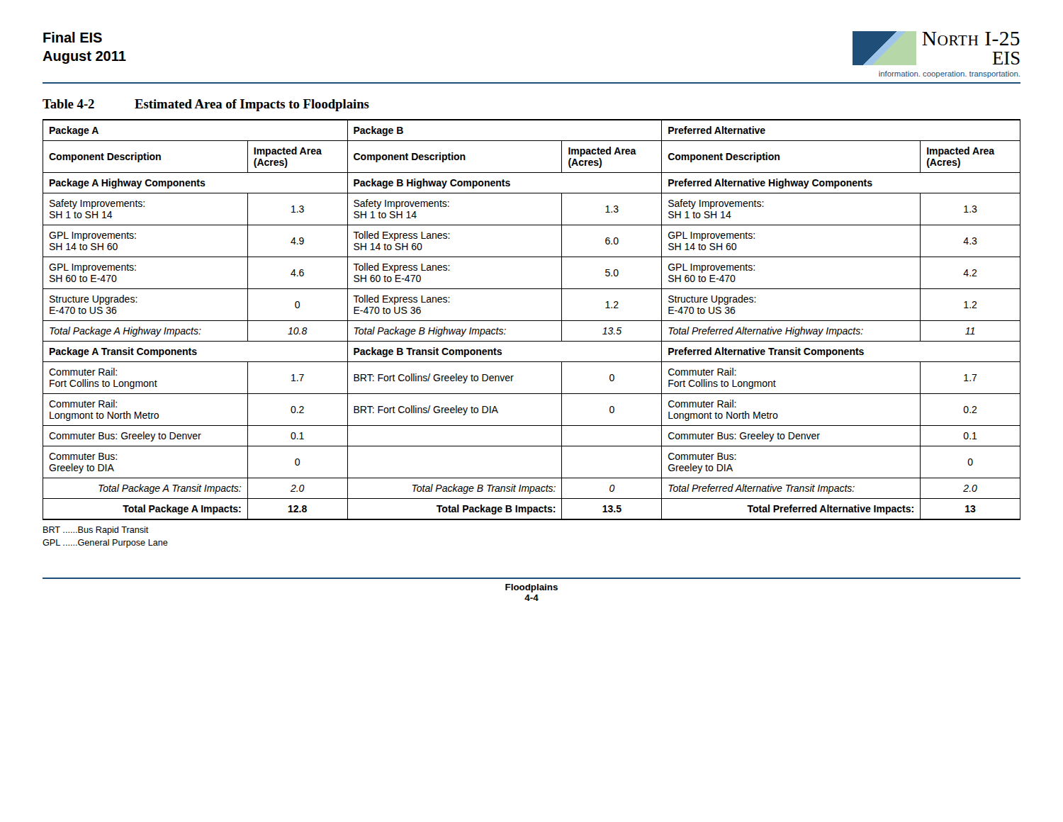Final EIS
August 2011
NORTH I-25 EIS
information. cooperation. transportation.
Table 4-2 Estimated Area of Impacts to Floodplains
| Package A | Package B | Preferred Alternative |
| --- | --- | --- |
| Component Description | Impacted Area (Acres) | Component Description | Impacted Area (Acres) | Component Description | Impacted Area (Acres) |
| Package A Highway Components | Package B Highway Components | Preferred Alternative Highway Components |
| Safety Improvements: SH 1 to SH 14 | 1.3 | Safety Improvements: SH 1 to SH 14 | 1.3 | Safety Improvements: SH 1 to SH 14 | 1.3 |
| GPL Improvements: SH 14 to SH 60 | 4.9 | Tolled Express Lanes: SH 14 to SH 60 | 6.0 | GPL Improvements: SH 14 to SH 60 | 4.3 |
| GPL Improvements: SH 60 to E-470 | 4.6 | Tolled Express Lanes: SH 60 to E-470 | 5.0 | GPL Improvements: SH 60 to E-470 | 4.2 |
| Structure Upgrades: E-470 to US 36 | 0 | Tolled Express Lanes: E-470 to US 36 | 1.2 | Structure Upgrades: E-470 to US 36 | 1.2 |
| Total Package A Highway Impacts: | 10.8 | Total Package B Highway Impacts: | 13.5 | Total Preferred Alternative Highway Impacts: | 11 |
| Package A Transit Components | Package B Transit Components | Preferred Alternative Transit Components |
| Commuter Rail: Fort Collins to Longmont | 1.7 | BRT: Fort Collins/ Greeley to Denver | 0 | Commuter Rail: Fort Collins to Longmont | 1.7 |
| Commuter Rail: Longmont to North Metro | 0.2 | BRT: Fort Collins/ Greeley to DIA | 0 | Commuter Rail: Longmont to North Metro | 0.2 |
| Commuter Bus: Greeley to Denver | 0.1 | | | Commuter Bus: Greeley to Denver | 0.1 |
| Commuter Bus: Greeley to DIA | 0 | | | Commuter Bus: Greeley to DIA | 0 |
| Total Package A Transit Impacts: | 2.0 | Total Package B Transit Impacts: | 0 | Total Preferred Alternative Transit Impacts: | 2.0 |
| Total Package A Impacts: | 12.8 | Total Package B Impacts: | 13.5 | Total Preferred Alternative Impacts: | 13 |
BRT ......Bus Rapid Transit
GPL ......General Purpose Lane
Floodplains
4-4